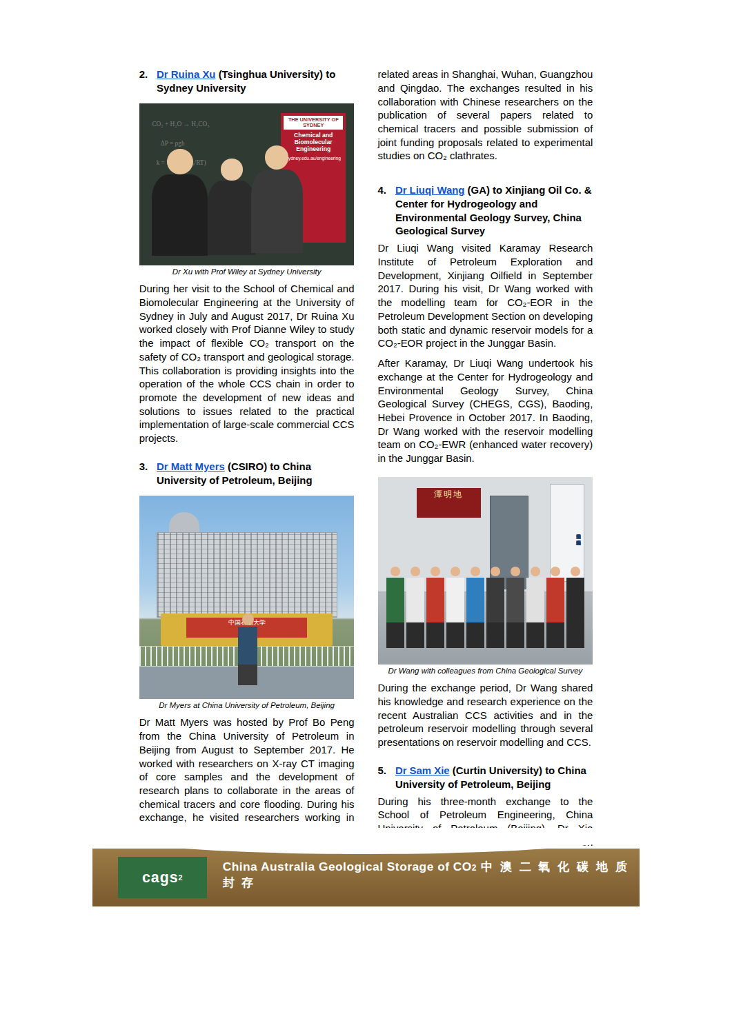2.
Dr Ruina Xu (Tsinghua University) to Sydney University
CO₂ + H₂O → H₂CO₃
ΔP = ρgh
k = k₀ exp(−Eₐ/RT)
Re = ρvD/μ
THE UNIVERSITY OF SYDNEY
Chemical and Biomolecular Engineering
sydney.edu.au/engineering
Dr Xu with Prof Wiley at Sydney University
During her visit to the School of Chemical and Biomolecular Engineering at the University of Sydney in July and August 2017, Dr Ruina Xu worked closely with Prof Dianne Wiley to study the impact of flexible CO₂ transport on the safety of CO₂ transport and geological storage. This collaboration is providing insights into the operation of the whole CCS chain in order to promote the development of new ideas and solutions to issues related to the practical implementation of large-scale commercial CCS projects.
3.
Dr Matt Myers (CSIRO) to China University of Petroleum, Beijing
中国石油大学
Dr Myers at China University of Petroleum, Beijing
Dr Matt Myers was hosted by Prof Bo Peng from the China University of Petroleum in Beijing from August to September 2017. He worked with researchers on X-ray CT imaging of core samples and the development of research plans to collaborate in the areas of chemical tracers and core flooding. During his exchange, he visited researchers working in CCS
related areas in Shanghai, Wuhan, Guangzhou and Qingdao. The exchanges resulted in his collaboration with Chinese researchers on the publication of several papers related to chemical tracers and possible submission of joint funding proposals related to experimental studies on CO₂ clathrates.
4.
Dr Liuqi Wang (GA) to Xinjiang Oil Co. & Center for Hydrogeology and Environmental Geology Survey, China Geological Survey
Dr Liuqi Wang visited Karamay Research Institute of Petroleum Exploration and Development, Xinjiang Oilfield in September 2017. During his visit, Dr Wang worked with the modelling team for CO₂-EOR in the Petroleum Development Section on developing both static and dynamic reservoir models for a CO₂-EOR project in the Junggar Basin.
After Karamay, Dr Liuqi Wang undertook his exchange at the Center for Hydrogeology and Environmental Geology Survey, China Geological Survey (CHEGS, CGS), Baoding, Hebei Provence in October 2017. In Baoding, Dr Wang worked with the reservoir modelling team on CO₂-EWR (enhanced water recovery) in the Junggar Basin.
潭明地
中国地质调查局 水文地质环境地质调查中心
Dr Wang with colleagues from China Geological Survey
During the exchange period, Dr Wang shared his knowledge and research experience on the recent Australian CCS activities and in the petroleum reservoir modelling through several presentations on reservoir modelling and CCS.
5.
Dr Sam Xie (Curtin University) to China University of Petroleum, Beijing
During his three-month exchange to the School of Petroleum Engineering, China University of Petroleum (Beijing), Dr Xie worked with Prof Xinwei Liao and his team on the effect of changes in net effective pressure on multiphase flow during CO₂
2
cags2
China Australia Geological Storage of CO2 中 澳 二 氧 化 碳 地 质 封 存